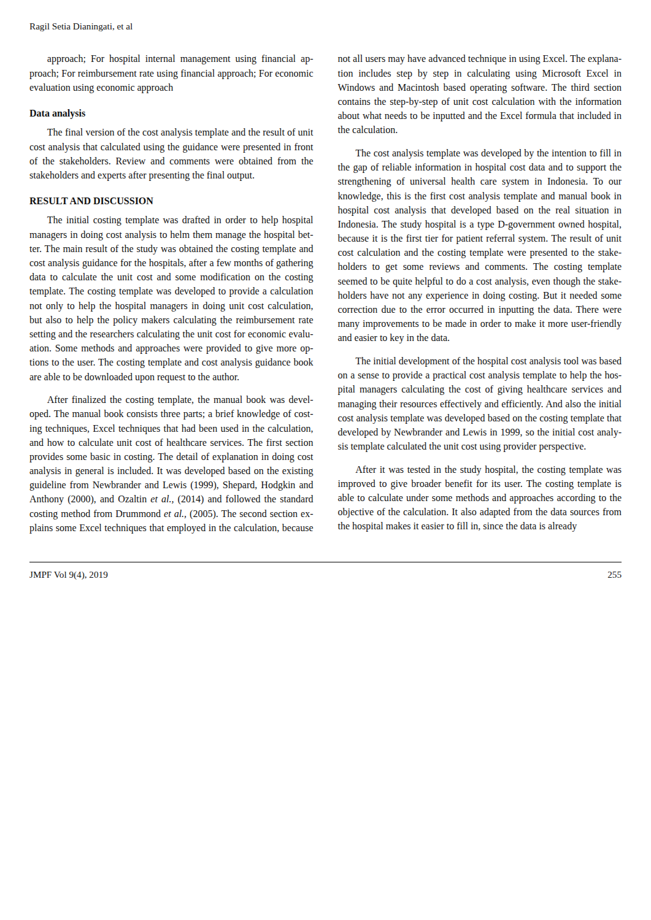Ragil Setia Dianingati, et al
approach; For hospital internal management using financial approach; For reimbursement rate using financial approach; For economic evaluation using economic approach
Data analysis
The final version of the cost analysis template and the result of unit cost analysis that calculated using the guidance were presented in front of the stakeholders. Review and comments were obtained from the stakeholders and experts after presenting the final output.
Result and Discussion
The initial costing template was drafted in order to help hospital managers in doing cost analysis to helm them manage the hospital better. The main result of the study was obtained the costing template and cost analysis guidance for the hospitals, after a few months of gathering data to calculate the unit cost and some modification on the costing template. The costing template was developed to provide a calculation not only to help the hospital managers in doing unit cost calculation, but also to help the policy makers calculating the reimbursement rate setting and the researchers calculating the unit cost for economic evaluation. Some methods and approaches were provided to give more options to the user. The costing template and cost analysis guidance book are able to be downloaded upon request to the author.
After finalized the costing template, the manual book was developed. The manual book consists three parts; a brief knowledge of costing techniques, Excel techniques that had been used in the calculation, and how to calculate unit cost of healthcare services. The first section provides some basic in costing. The detail of explanation in doing cost analysis in general is included. It was developed based on the existing guideline from Newbrander and Lewis (1999), Shepard, Hodgkin and Anthony (2000), and Ozaltin et al., (2014) and followed the standard costing method from Drummond et al., (2005). The second section explains some Excel techniques that employed in the calculation, because not all users may have advanced technique in using Excel. The explanation includes step by step in calculating using Microsoft Excel in Windows and Macintosh based operating software. The third section contains the step-by-step of unit cost calculation with the information about what needs to be inputted and the Excel formula that included in the calculation.
The cost analysis template was developed by the intention to fill in the gap of reliable information in hospital cost data and to support the strengthening of universal health care system in Indonesia. To our knowledge, this is the first cost analysis template and manual book in hospital cost analysis that developed based on the real situation in Indonesia. The study hospital is a type D-government owned hospital, because it is the first tier for patient referral system. The result of unit cost calculation and the costing template were presented to the stakeholders to get some reviews and comments. The costing template seemed to be quite helpful to do a cost analysis, even though the stakeholders have not any experience in doing costing. But it needed some correction due to the error occurred in inputting the data. There were many improvements to be made in order to make it more user-friendly and easier to key in the data.
The initial development of the hospital cost analysis tool was based on a sense to provide a practical cost analysis template to help the hospital managers calculating the cost of giving healthcare services and managing their resources effectively and efficiently. And also the initial cost analysis template was developed based on the costing template that developed by Newbrander and Lewis in 1999, so the initial cost analysis template calculated the unit cost using provider perspective.
After it was tested in the study hospital, the costing template was improved to give broader benefit for its user. The costing template is able to calculate under some methods and approaches according to the objective of the calculation. It also adapted from the data sources from the hospital makes it easier to fill in, since the data is already
JMPF Vol 9(4), 2019 255